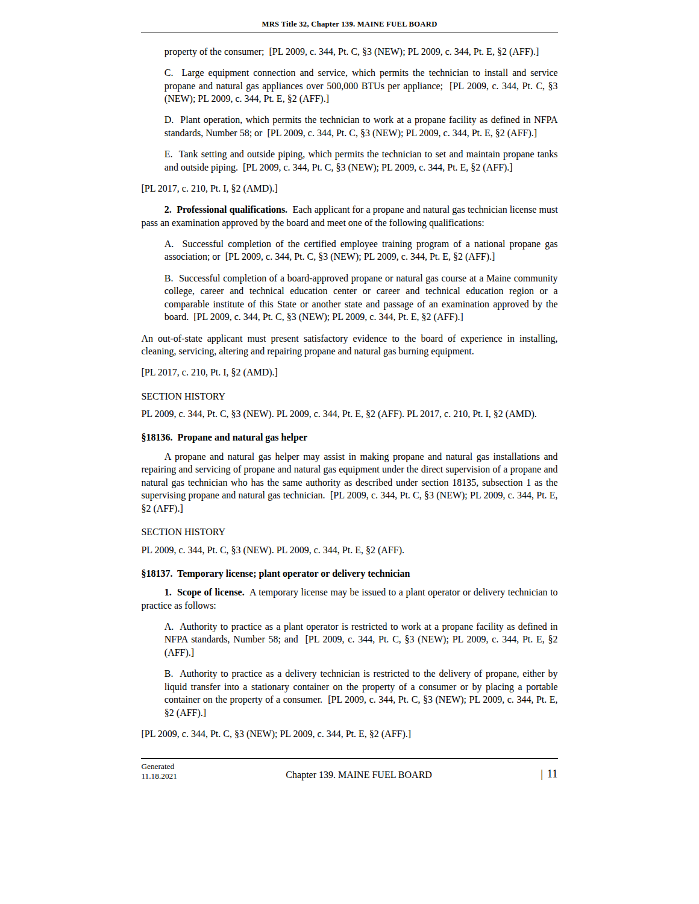MRS Title 32, Chapter 139. MAINE FUEL BOARD
property of the consumer; [PL 2009, c. 344, Pt. C, §3 (NEW); PL 2009, c. 344, Pt. E, §2 (AFF).]
C. Large equipment connection and service, which permits the technician to install and service propane and natural gas appliances over 500,000 BTUs per appliance; [PL 2009, c. 344, Pt. C, §3 (NEW); PL 2009, c. 344, Pt. E, §2 (AFF).]
D. Plant operation, which permits the technician to work at a propane facility as defined in NFPA standards, Number 58; or [PL 2009, c. 344, Pt. C, §3 (NEW); PL 2009, c. 344, Pt. E, §2 (AFF).]
E. Tank setting and outside piping, which permits the technician to set and maintain propane tanks and outside piping. [PL 2009, c. 344, Pt. C, §3 (NEW); PL 2009, c. 344, Pt. E, §2 (AFF).]
[PL 2017, c. 210, Pt. I, §2 (AMD).]
2. Professional qualifications. Each applicant for a propane and natural gas technician license must pass an examination approved by the board and meet one of the following qualifications:
A. Successful completion of the certified employee training program of a national propane gas association; or [PL 2009, c. 344, Pt. C, §3 (NEW); PL 2009, c. 344, Pt. E, §2 (AFF).]
B. Successful completion of a board-approved propane or natural gas course at a Maine community college, career and technical education center or career and technical education region or a comparable institute of this State or another state and passage of an examination approved by the board. [PL 2009, c. 344, Pt. C, §3 (NEW); PL 2009, c. 344, Pt. E, §2 (AFF).]
An out-of-state applicant must present satisfactory evidence to the board of experience in installing, cleaning, servicing, altering and repairing propane and natural gas burning equipment.
[PL 2017, c. 210, Pt. I, §2 (AMD).]
SECTION HISTORY
PL 2009, c. 344, Pt. C, §3 (NEW). PL 2009, c. 344, Pt. E, §2 (AFF). PL 2017, c. 210, Pt. I, §2 (AMD).
§18136. Propane and natural gas helper
A propane and natural gas helper may assist in making propane and natural gas installations and repairing and servicing of propane and natural gas equipment under the direct supervision of a propane and natural gas technician who has the same authority as described under section 18135, subsection 1 as the supervising propane and natural gas technician. [PL 2009, c. 344, Pt. C, §3 (NEW); PL 2009, c. 344, Pt. E, §2 (AFF).]
SECTION HISTORY
PL 2009, c. 344, Pt. C, §3 (NEW). PL 2009, c. 344, Pt. E, §2 (AFF).
§18137. Temporary license; plant operator or delivery technician
1. Scope of license. A temporary license may be issued to a plant operator or delivery technician to practice as follows:
A. Authority to practice as a plant operator is restricted to work at a propane facility as defined in NFPA standards, Number 58; and [PL 2009, c. 344, Pt. C, §3 (NEW); PL 2009, c. 344, Pt. E, §2 (AFF).]
B. Authority to practice as a delivery technician is restricted to the delivery of propane, either by liquid transfer into a stationary container on the property of a consumer or by placing a portable container on the property of a consumer. [PL 2009, c. 344, Pt. C, §3 (NEW); PL 2009, c. 344, Pt. E, §2 (AFF).]
[PL 2009, c. 344, Pt. C, §3 (NEW); PL 2009, c. 344, Pt. E, §2 (AFF).]
Generated
11.18.2021
Chapter 139. MAINE FUEL BOARD
|11